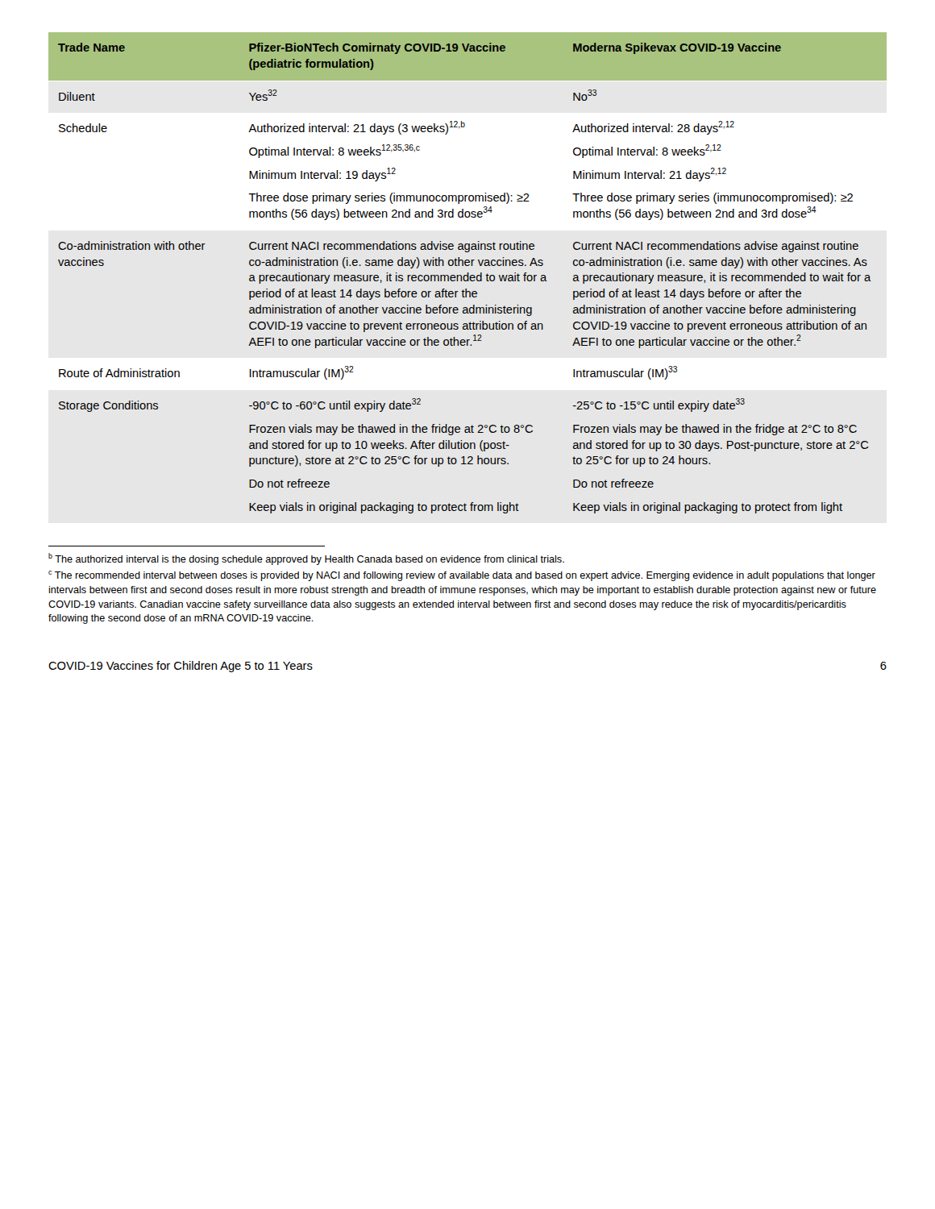| Trade Name | Pfizer-BioNTech Comirnaty COVID-19 Vaccine (pediatric formulation) | Moderna Spikevax COVID-19 Vaccine |
| --- | --- | --- |
| Diluent | Yes 32 | No 33 |
| Schedule | Authorized interval: 21 days (3 weeks) 12,b Optimal Interval: 8 weeks 12,35,36,c Minimum Interval: 19 days 12 Three dose primary series (immunocompromised): ≥2 months (56 days) between 2nd and 3rd dose 34 | Authorized interval: 28 days 2,12 Optimal Interval: 8 weeks 2,12 Minimum Interval: 21 days 2,12 Three dose primary series (immunocompromised): ≥2 months (56 days) between 2nd and 3rd dose 34 |
| Co-administration with other vaccines | Current NACI recommendations advise against routine co-administration (i.e. same day) with other vaccines. As a precautionary measure, it is recommended to wait for a period of at least 14 days before or after the administration of another vaccine before administering COVID-19 vaccine to prevent erroneous attribution of an AEFI to one particular vaccine or the other. 12 | Current NACI recommendations advise against routine co-administration (i.e. same day) with other vaccines. As a precautionary measure, it is recommended to wait for a period of at least 14 days before or after the administration of another vaccine before administering COVID-19 vaccine to prevent erroneous attribution of an AEFI to one particular vaccine or the other. 2 |
| Route of Administration | Intramuscular (IM) 32 | Intramuscular (IM) 33 |
| Storage Conditions | -90°C to -60°C until expiry date 32 Frozen vials may be thawed in the fridge at 2°C to 8°C and stored for up to 10 weeks. After dilution (post-puncture), store at 2°C to 25°C for up to 12 hours. Do not refreeze Keep vials in original packaging to protect from light | -25°C to -15°C until expiry date 33 Frozen vials may be thawed in the fridge at 2°C to 8°C and stored for up to 30 days. Post-puncture, store at 2°C to 25°C for up to 24 hours. Do not refreeze Keep vials in original packaging to protect from light |
b The authorized interval is the dosing schedule approved by Health Canada based on evidence from clinical trials.
c The recommended interval between doses is provided by NACI and following review of available data and based on expert advice. Emerging evidence in adult populations that longer intervals between first and second doses result in more robust strength and breadth of immune responses, which may be important to establish durable protection against new or future COVID-19 variants. Canadian vaccine safety surveillance data also suggests an extended interval between first and second doses may reduce the risk of myocarditis/pericarditis following the second dose of an mRNA COVID-19 vaccine.
COVID-19 Vaccines for Children Age 5 to 11 Years 6